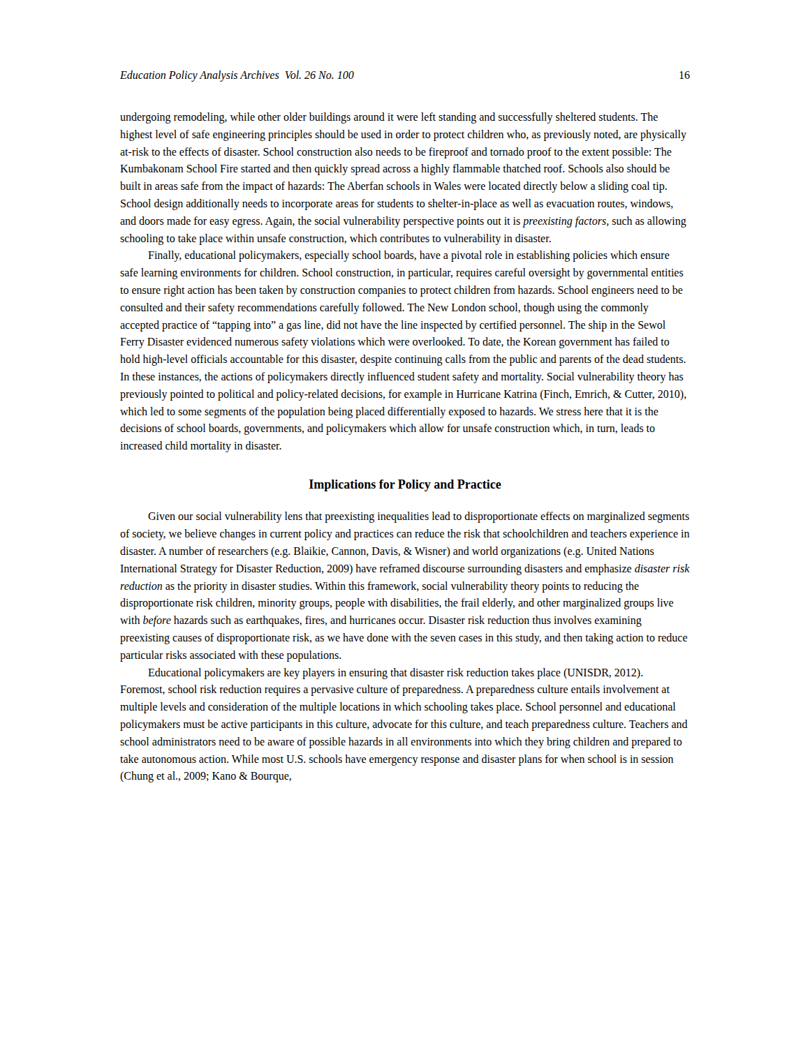Education Policy Analysis Archives Vol. 26 No. 100 16
undergoing remodeling, while other older buildings around it were left standing and successfully sheltered students. The highest level of safe engineering principles should be used in order to protect children who, as previously noted, are physically at-risk to the effects of disaster. School construction also needs to be fireproof and tornado proof to the extent possible: The Kumbakonam School Fire started and then quickly spread across a highly flammable thatched roof. Schools also should be built in areas safe from the impact of hazards: The Aberfan schools in Wales were located directly below a sliding coal tip. School design additionally needs to incorporate areas for students to shelter-in-place as well as evacuation routes, windows, and doors made for easy egress. Again, the social vulnerability perspective points out it is preexisting factors, such as allowing schooling to take place within unsafe construction, which contributes to vulnerability in disaster.
Finally, educational policymakers, especially school boards, have a pivotal role in establishing policies which ensure safe learning environments for children. School construction, in particular, requires careful oversight by governmental entities to ensure right action has been taken by construction companies to protect children from hazards. School engineers need to be consulted and their safety recommendations carefully followed. The New London school, though using the commonly accepted practice of “tapping into” a gas line, did not have the line inspected by certified personnel. The ship in the Sewol Ferry Disaster evidenced numerous safety violations which were overlooked. To date, the Korean government has failed to hold high-level officials accountable for this disaster, despite continuing calls from the public and parents of the dead students. In these instances, the actions of policymakers directly influenced student safety and mortality. Social vulnerability theory has previously pointed to political and policy-related decisions, for example in Hurricane Katrina (Finch, Emrich, & Cutter, 2010), which led to some segments of the population being placed differentially exposed to hazards. We stress here that it is the decisions of school boards, governments, and policymakers which allow for unsafe construction which, in turn, leads to increased child mortality in disaster.
Implications for Policy and Practice
Given our social vulnerability lens that preexisting inequalities lead to disproportionate effects on marginalized segments of society, we believe changes in current policy and practices can reduce the risk that schoolchildren and teachers experience in disaster. A number of researchers (e.g. Blaikie, Cannon, Davis, & Wisner) and world organizations (e.g. United Nations International Strategy for Disaster Reduction, 2009) have reframed discourse surrounding disasters and emphasize disaster risk reduction as the priority in disaster studies. Within this framework, social vulnerability theory points to reducing the disproportionate risk children, minority groups, people with disabilities, the frail elderly, and other marginalized groups live with before hazards such as earthquakes, fires, and hurricanes occur. Disaster risk reduction thus involves examining preexisting causes of disproportionate risk, as we have done with the seven cases in this study, and then taking action to reduce particular risks associated with these populations.
Educational policymakers are key players in ensuring that disaster risk reduction takes place (UNISDR, 2012). Foremost, school risk reduction requires a pervasive culture of preparedness. A preparedness culture entails involvement at multiple levels and consideration of the multiple locations in which schooling takes place. School personnel and educational policymakers must be active participants in this culture, advocate for this culture, and teach preparedness culture. Teachers and school administrators need to be aware of possible hazards in all environments into which they bring children and prepared to take autonomous action. While most U.S. schools have emergency response and disaster plans for when school is in session (Chung et al., 2009; Kano & Bourque,